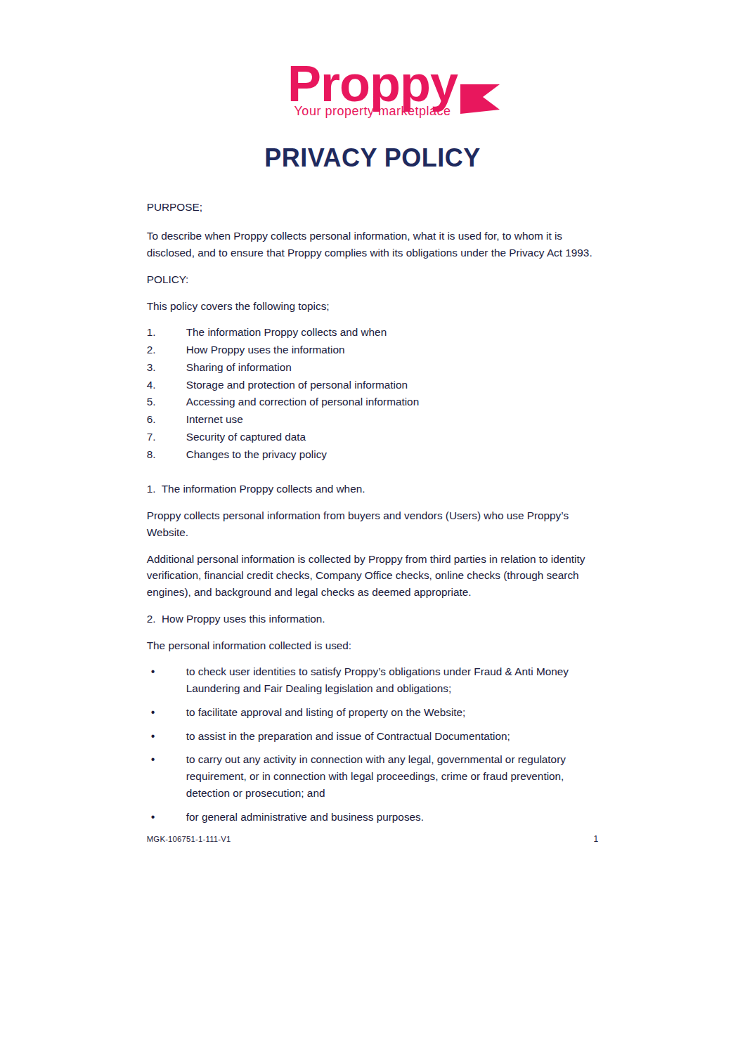Proppy
Your property marketplace
PRIVACY POLICY
PURPOSE;
To describe when Proppy collects personal information, what it is used for, to whom it is disclosed, and to ensure that Proppy complies with its obligations under the Privacy Act 1993.
POLICY:
This policy covers the following topics;
The information Proppy collects and when
How Proppy uses the information
Sharing of information
Storage and protection of personal information
Accessing and correction of personal information
Internet use
Security of captured data
Changes to the privacy policy
1. The information Proppy collects and when.
Proppy collects personal information from buyers and vendors (Users) who use Proppy’s Website.
Additional personal information is collected by Proppy from third parties in relation to identity verification, financial credit checks, Company Office checks, online checks (through search engines), and background and legal checks as deemed appropriate.
2. How Proppy uses this information.
The personal information collected is used:
to check user identities to satisfy Proppy’s obligations under Fraud & Anti Money Laundering and Fair Dealing legislation and obligations;
to facilitate approval and listing of property on the Website;
to assist in the preparation and issue of Contractual Documentation;
to carry out any activity in connection with any legal, governmental or regulatory requirement, or in connection with legal proceedings, crime or fraud prevention, detection or prosecution; and
for general administrative and business purposes.
MGK-106751-1-111-V1
1